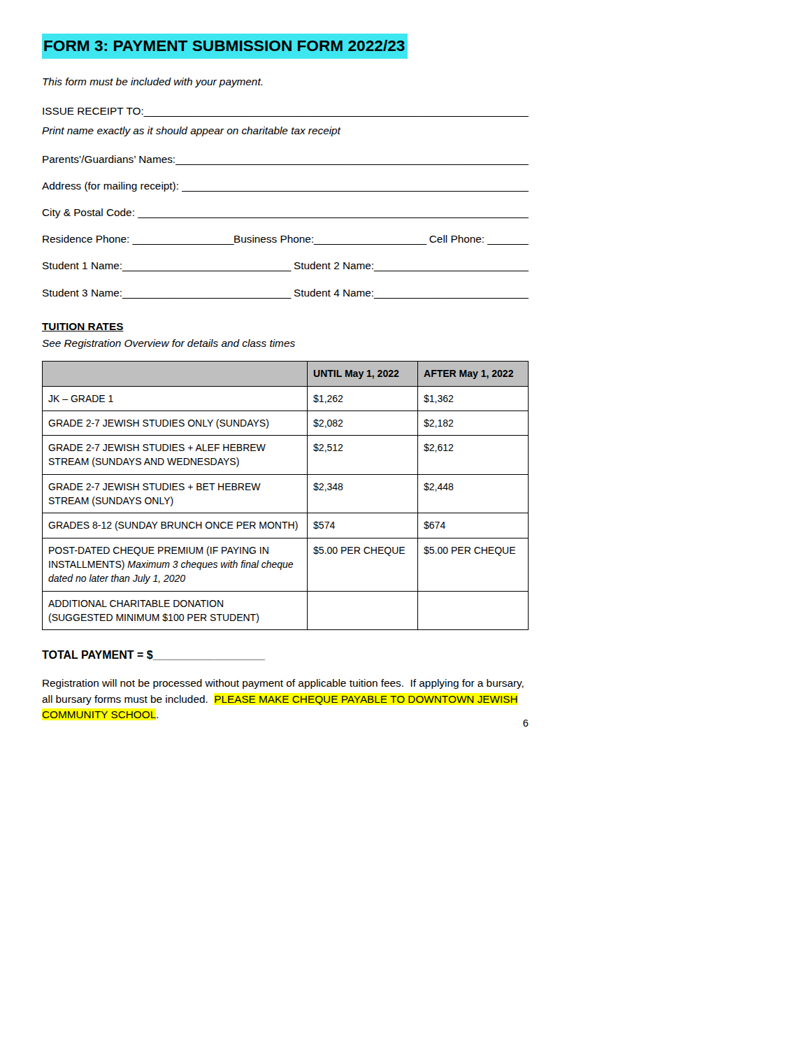FORM 3: PAYMENT SUBMISSION FORM 2022/23
This form must be included with your payment.
ISSUE RECEIPT TO:_______________________________________________________________________________________
Print name exactly as it should appear on charitable tax receipt
Parents’/Guardians’ Names:_________________________________________________________________________
Address (for mailing receipt): _______________________________________________________________________
City & Postal Code: ____________________________________________________________________________________
Residence Phone: __________________Business Phone:____________________ Cell Phone: ________________________
Student 1 Name:______________________________ Student 2 Name:_________________________________________
Student 3 Name:______________________________ Student 4 Name:_________________________________________
TUITION RATES
See Registration Overview for details and class times
| | UNTIL May 1, 2022 | AFTER May 1, 2022 |
| --- | --- | --- |
| JK – GRADE 1 | $1,262 | $1,362 |
| GRADE 2-7 JEWISH STUDIES ONLY (SUNDAYS) | $2,082 | $2,182 |
| GRADE 2-7 JEWISH STUDIES + ALEF HEBREW STREAM (SUNDAYS AND WEDNESDAYS) | $2,512 | $2,612 |
| GRADE 2-7 JEWISH STUDIES + BET HEBREW STREAM (SUNDAYS ONLY) | $2,348 | $2,448 |
| GRADES 8-12 (SUNDAY BRUNCH ONCE PER MONTH) | $574 | $674 |
| POST-DATED CHEQUE PREMIUM (IF PAYING IN INSTALLMENTS) Maximum 3 cheques with final cheque dated no later than July 1, 2020 | $5.00 PER CHEQUE | $5.00 PER CHEQUE |
| ADDITIONAL CHARITABLE DONATION (SUGGESTED MINIMUM $100 PER STUDENT) | | |
TOTAL PAYMENT = $__________________
Registration will not be processed without payment of applicable tuition fees. If applying for a bursary, all bursary forms must be included. PLEASE MAKE CHEQUE PAYABLE TO DOWNTOWN JEWISH COMMUNITY SCHOOL.
6